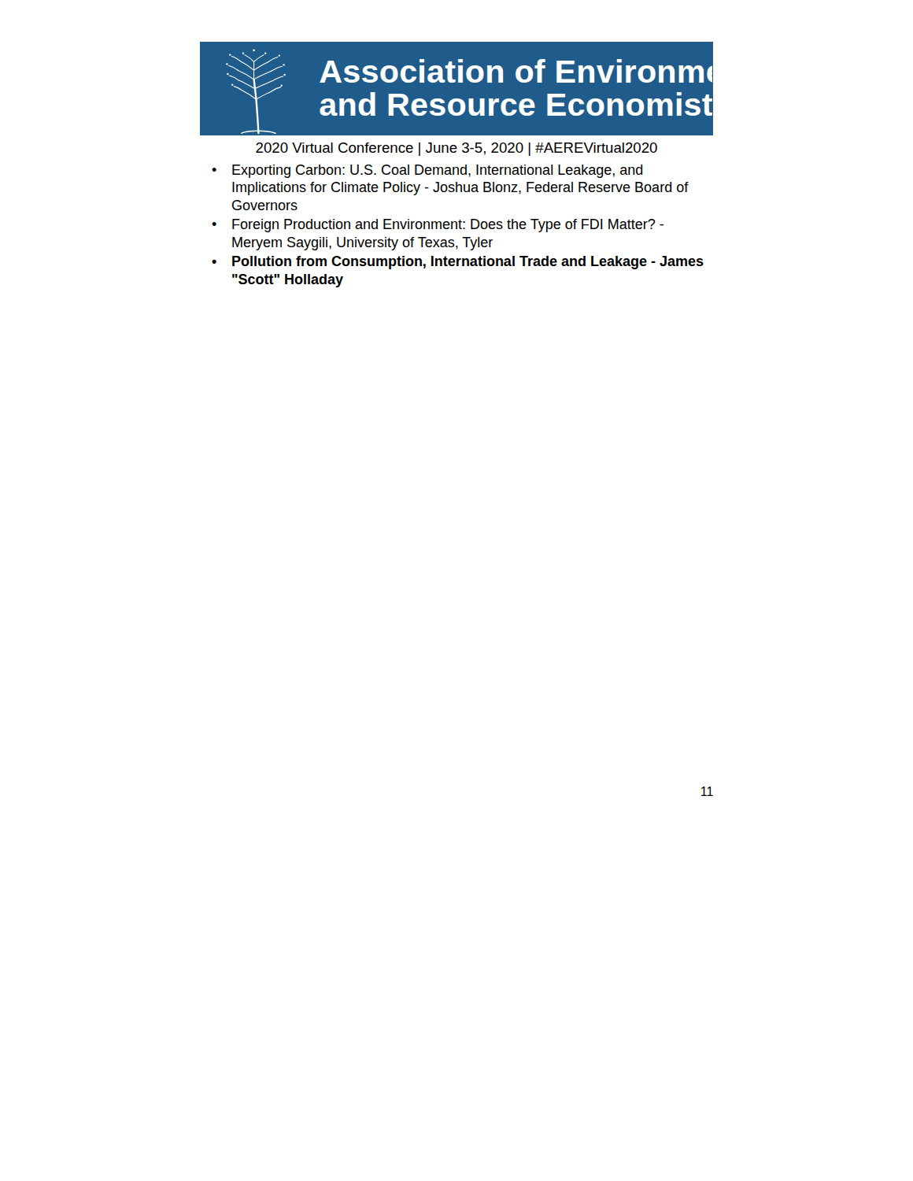Association of Environmental
and Resource Economists
2020 Virtual Conference | June 3-5, 2020 | #AEREVirtual2020
Exporting Carbon: U.S. Coal Demand, International Leakage, and Implications for Climate Policy - Joshua Blonz, Federal Reserve Board of Governors
Foreign Production and Environment: Does the Type of FDI Matter? - Meryem Saygili, University of Texas, Tyler
Pollution from Consumption, International Trade and Leakage - James "Scott" Holladay
11